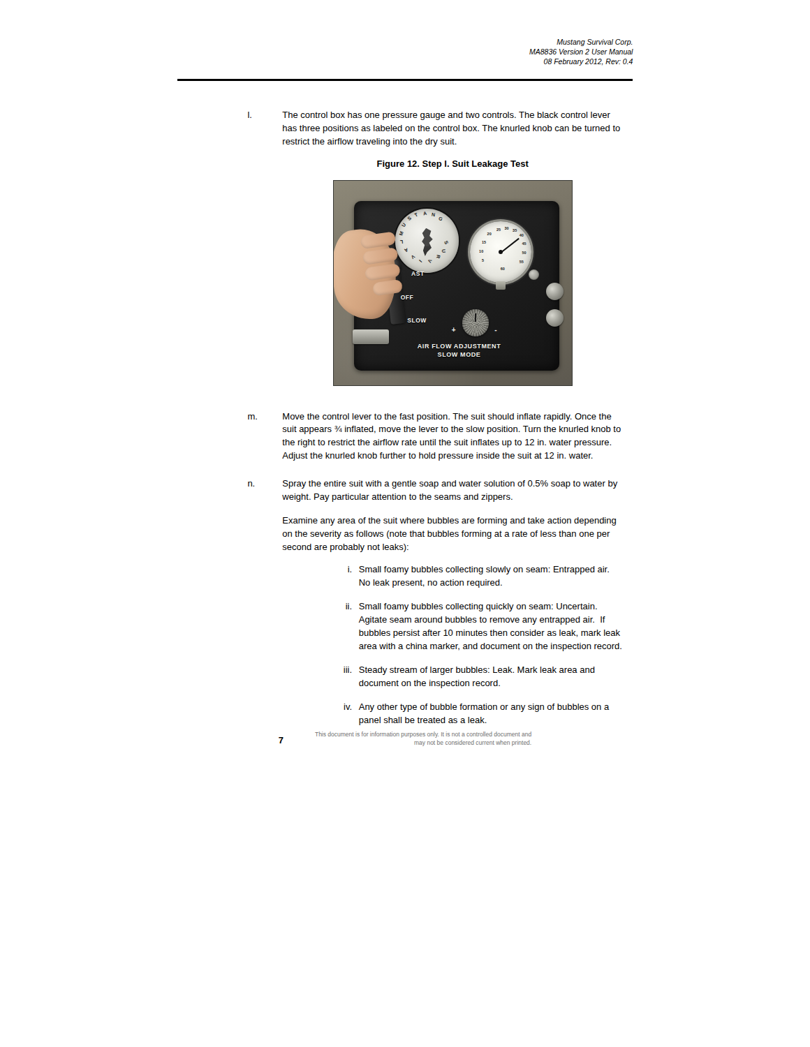Mustang Survival Corp.
MA8836 Version 2 User Manual
08 February 2012, Rev: 0.4
l.
The control box has one pressure gauge and two controls. The black control lever has three positions as labeled on the control box. The knurled knob can be turned to restrict the airflow traveling into the dry suit.
Figure 12. Step l. Suit Leakage Test
M U S T A N G S U R V I V A L
25 30 35 20 40 15 45 10 50 5 55 60
AST OFF SLOW
+ -
AIR FLOW ADJUSTMENT
SLOW MODE
m.
Move the control lever to the fast position. The suit should inflate rapidly. Once the suit appears ¾ inflated, move the lever to the slow position. Turn the knurled knob to the right to restrict the airflow rate until the suit inflates up to 12 in. water pressure. Adjust the knurled knob further to hold pressure inside the suit at 12 in. water.
n.
Spray the entire suit with a gentle soap and water solution of 0.5% soap to water by weight. Pay particular attention to the seams and zippers.
Examine any area of the suit where bubbles are forming and take action depending on the severity as follows (note that bubbles forming at a rate of less than one per second are probably not leaks):
i. Small foamy bubbles collecting slowly on seam: Entrapped air. No leak present, no action required.
ii. Small foamy bubbles collecting quickly on seam: Uncertain. Agitate seam around bubbles to remove any entrapped air. If bubbles persist after 10 minutes then consider as leak, mark leak area with a china marker, and document on the inspection record.
iii. Steady stream of larger bubbles: Leak. Mark leak area and document on the inspection record.
iv. Any other type of bubble formation or any sign of bubbles on a panel shall be treated as a leak.
7
This document is for information purposes only. It is not a controlled document and may not be considered current when printed.